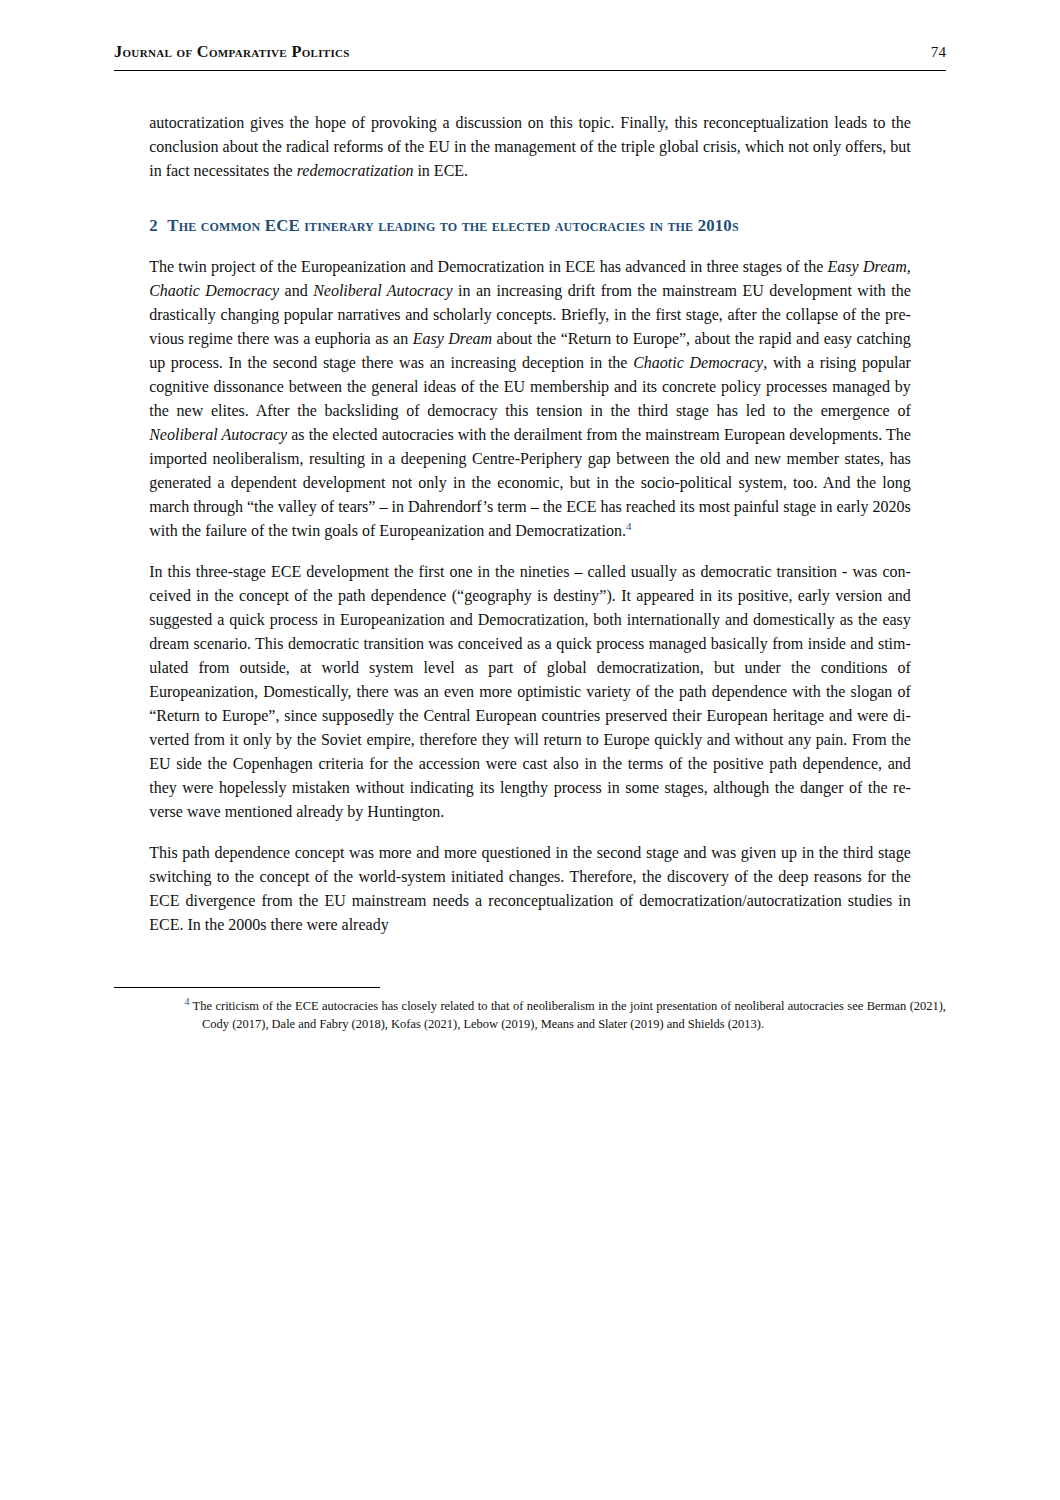Journal of Comparative Politics
74
autocratization gives the hope of provoking a discussion on this topic. Finally, this reconceptualization leads to the conclusion about the radical reforms of the EU in the management of the triple global crisis, which not only offers, but in fact necessitates the redemocratization in ECE.
2 The common ECE itinerary leading to the elected autocracies in the 2010s
The twin project of the Europeanization and Democratization in ECE has advanced in three stages of the Easy Dream, Chaotic Democracy and Neoliberal Autocracy in an increasing drift from the mainstream EU development with the drastically changing popular narratives and scholarly concepts. Briefly, in the first stage, after the collapse of the previous regime there was a euphoria as an Easy Dream about the “Return to Europe”, about the rapid and easy catching up process. In the second stage there was an increasing deception in the Chaotic Democracy, with a rising popular cognitive dissonance between the general ideas of the EU membership and its concrete policy processes managed by the new elites. After the backsliding of democracy this tension in the third stage has led to the emergence of Neoliberal Autocracy as the elected autocracies with the derailment from the mainstream European developments. The imported neoliberalism, resulting in a deepening Centre-Periphery gap between the old and new member states, has generated a dependent development not only in the economic, but in the socio-political system, too. And the long march through “the valley of tears” – in Dahrendorf’s term – the ECE has reached its most painful stage in early 2020s with the failure of the twin goals of Europeanization and Democratization.4
In this three-stage ECE development the first one in the nineties – called usually as democratic transition - was conceived in the concept of the path dependence (“geography is destiny”). It appeared in its positive, early version and suggested a quick process in Europeanization and Democratization, both internationally and domestically as the easy dream scenario. This democratic transition was conceived as a quick process managed basically from inside and stimulated from outside, at world system level as part of global democratization, but under the conditions of Europeanization, Domestically, there was an even more optimistic variety of the path dependence with the slogan of “Return to Europe”, since supposedly the Central European countries preserved their European heritage and were diverted from it only by the Soviet empire, therefore they will return to Europe quickly and without any pain. From the EU side the Copenhagen criteria for the accession were cast also in the terms of the positive path dependence, and they were hopelessly mistaken without indicating its lengthy process in some stages, although the danger of the reverse wave mentioned already by Huntington.
This path dependence concept was more and more questioned in the second stage and was given up in the third stage switching to the concept of the world-system initiated changes. Therefore, the discovery of the deep reasons for the ECE divergence from the EU mainstream needs a reconceptualization of democratization/autocratization studies in ECE. In the 2000s there were already
4 The criticism of the ECE autocracies has closely related to that of neoliberalism in the joint presentation of neoliberal autocracies see Berman (2021), Cody (2017), Dale and Fabry (2018), Kofas (2021), Lebow (2019), Means and Slater (2019) and Shields (2013).